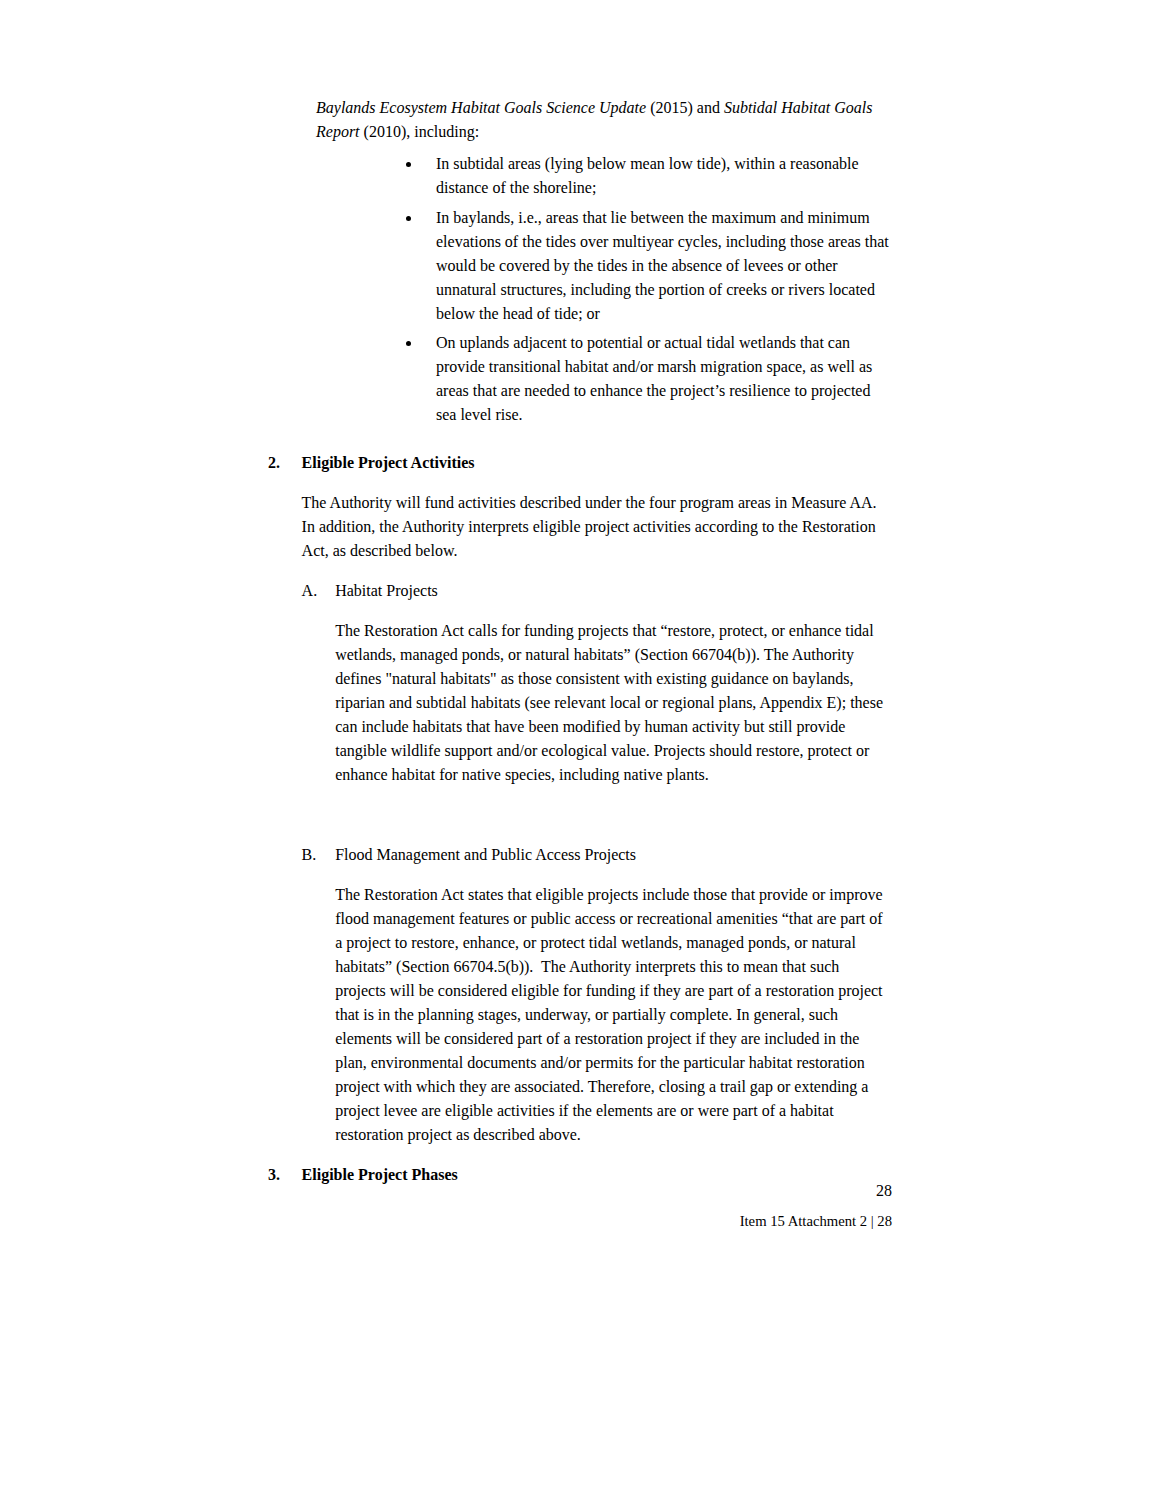Baylands Ecosystem Habitat Goals Science Update (2015) and Subtidal Habitat Goals Report (2010), including:
In subtidal areas (lying below mean low tide), within a reasonable distance of the shoreline;
In baylands, i.e., areas that lie between the maximum and minimum elevations of the tides over multiyear cycles, including those areas that would be covered by the tides in the absence of levees or other unnatural structures, including the portion of creeks or rivers located below the head of tide; or
On uplands adjacent to potential or actual tidal wetlands that can provide transitional habitat and/or marsh migration space, as well as areas that are needed to enhance the project’s resilience to projected sea level rise.
2. Eligible Project Activities
The Authority will fund activities described under the four program areas in Measure AA. In addition, the Authority interprets eligible project activities according to the Restoration Act, as described below.
A. Habitat Projects
The Restoration Act calls for funding projects that “restore, protect, or enhance tidal wetlands, managed ponds, or natural habitats” (Section 66704(b)). The Authority defines "natural habitats" as those consistent with existing guidance on baylands, riparian and subtidal habitats (see relevant local or regional plans, Appendix E); these can include habitats that have been modified by human activity but still provide tangible wildlife support and/or ecological value. Projects should restore, protect or enhance habitat for native species, including native plants.
B. Flood Management and Public Access Projects
The Restoration Act states that eligible projects include those that provide or improve flood management features or public access or recreational amenities “that are part of a project to restore, enhance, or protect tidal wetlands, managed ponds, or natural habitats” (Section 66704.5(b)). The Authority interprets this to mean that such projects will be considered eligible for funding if they are part of a restoration project that is in the planning stages, underway, or partially complete. In general, such elements will be considered part of a restoration project if they are included in the plan, environmental documents and/or permits for the particular habitat restoration project with which they are associated. Therefore, closing a trail gap or extending a project levee are eligible activities if the elements are or were part of a habitat restoration project as described above.
3. Eligible Project Phases
28
Item 15 Attachment 2 | 28